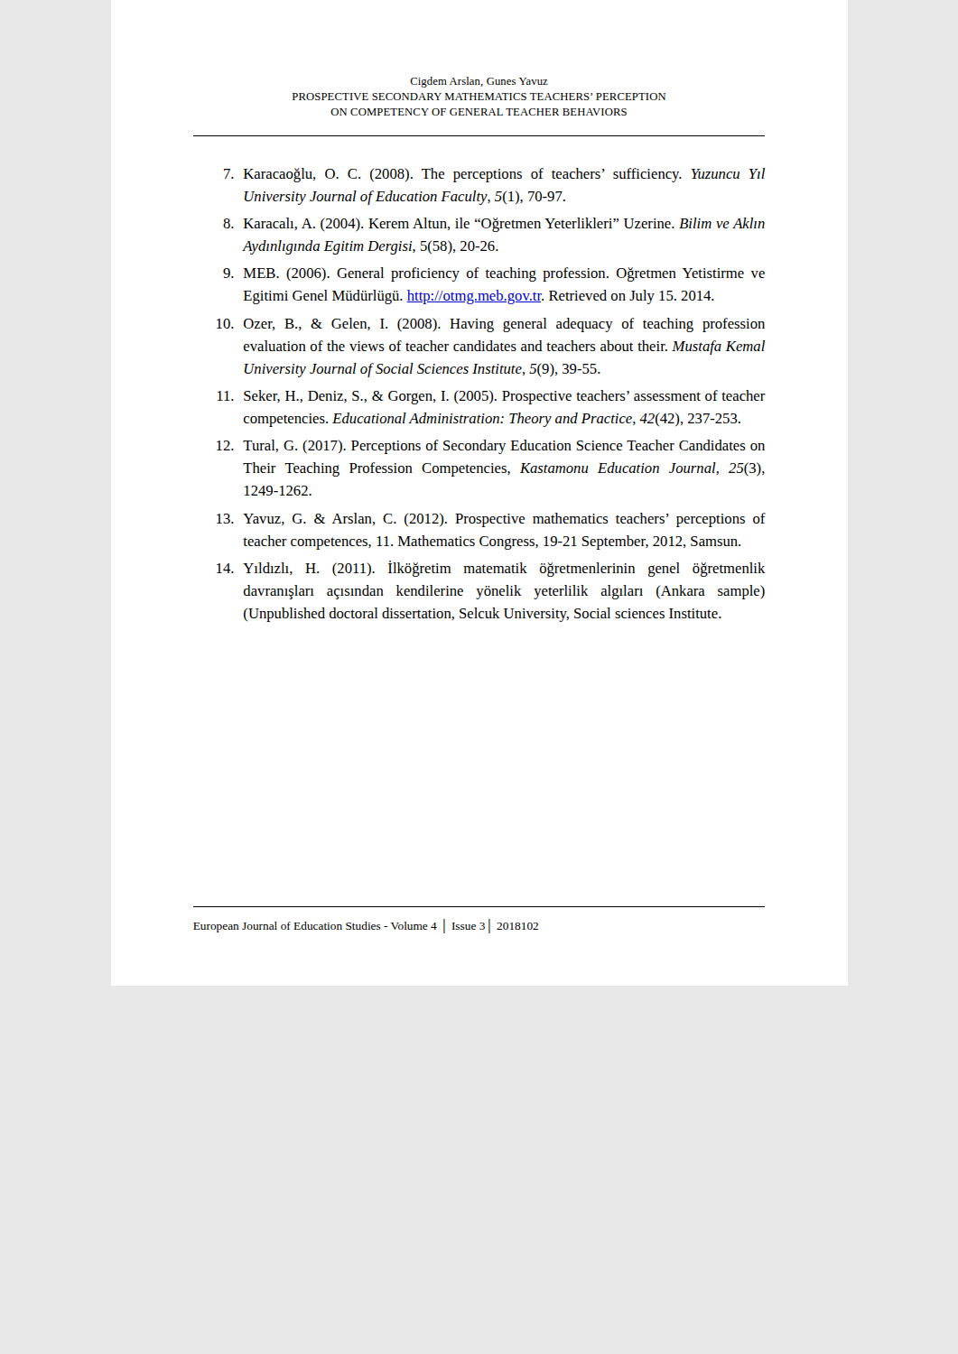Cigdem Arslan, Gunes Yavuz
PROSPECTIVE SECONDARY MATHEMATICS TEACHERS’ PERCEPTION
ON COMPETENCY OF GENERAL TEACHER BEHAVIORS
Karacaoğlu, O. C. (2008). The perceptions of teachers’ sufficiency. Yuzuncu Yıl University Journal of Education Faculty, 5(1), 70-97.
Karacalı, A. (2004). Kerem Altun, ile “Oğretmen Yeterlikleri” Uzerine. Bilim ve Aklın Aydınlıgında Egitim Dergisi, 5(58), 20-26.
MEB. (2006). General proficiency of teaching profession. Oğretmen Yetistirme ve Egitimi Genel Müdürlügü. http://otmg.meb.gov.tr. Retrieved on July 15. 2014.
Ozer, B., & Gelen, I. (2008). Having general adequacy of teaching profession evaluation of the views of teacher candidates and teachers about their. Mustafa Kemal University Journal of Social Sciences Institute, 5(9), 39-55.
Seker, H., Deniz, S., & Gorgen, I. (2005). Prospective teachers’ assessment of teacher competencies. Educational Administration: Theory and Practice, 42(42), 237-253.
Tural, G. (2017). Perceptions of Secondary Education Science Teacher Candidates on Their Teaching Profession Competencies, Kastamonu Education Journal, 25(3), 1249-1262.
Yavuz, G. & Arslan, C. (2012). Prospective mathematics teachers’ perceptions of teacher competences, 11. Mathematics Congress, 19-21 September, 2012, Samsun.
Yıldızlı, H. (2011). İlköğretim matematik öğretmenlerinin genel öğretmenlik davranışları açısından kendilerine yönelik yeterlilik algıları (Ankara sample) (Unpublished doctoral dissertation, Selcuk University, Social sciences Institute.
European Journal of Education Studies - Volume 4 │ Issue 3│ 2018102